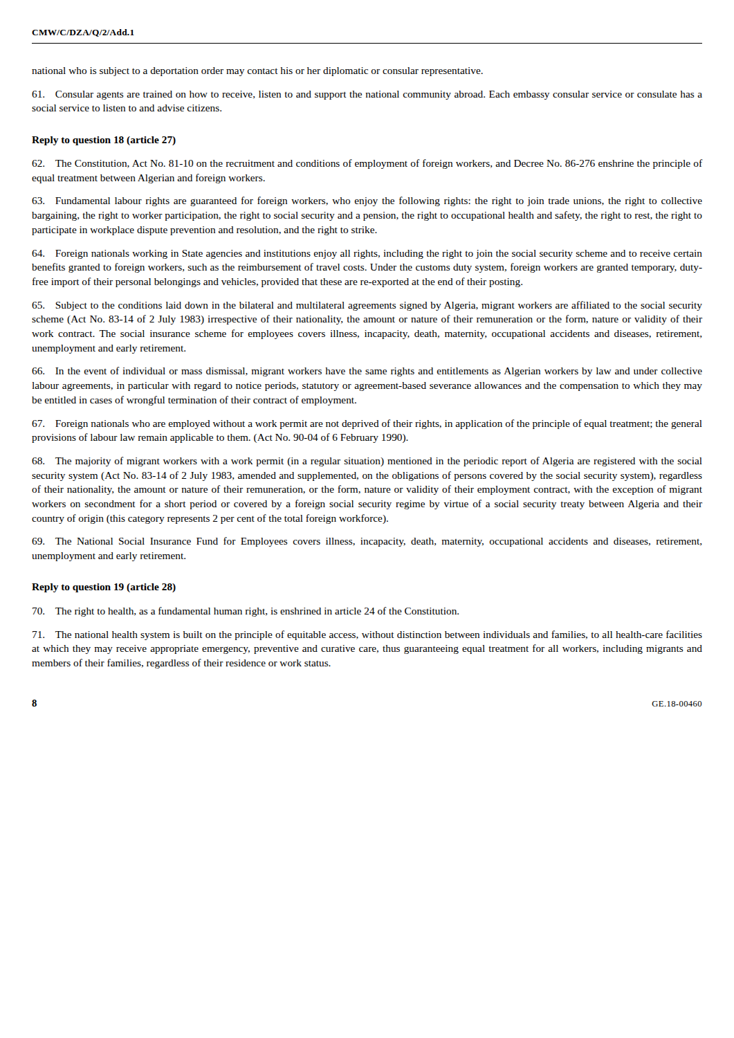CMW/C/DZA/Q/2/Add.1
national who is subject to a deportation order may contact his or her diplomatic or consular representative.
61. Consular agents are trained on how to receive, listen to and support the national community abroad. Each embassy consular service or consulate has a social service to listen to and advise citizens.
Reply to question 18 (article 27)
62. The Constitution, Act No. 81-10 on the recruitment and conditions of employment of foreign workers, and Decree No. 86-276 enshrine the principle of equal treatment between Algerian and foreign workers.
63. Fundamental labour rights are guaranteed for foreign workers, who enjoy the following rights: the right to join trade unions, the right to collective bargaining, the right to worker participation, the right to social security and a pension, the right to occupational health and safety, the right to rest, the right to participate in workplace dispute prevention and resolution, and the right to strike.
64. Foreign nationals working in State agencies and institutions enjoy all rights, including the right to join the social security scheme and to receive certain benefits granted to foreign workers, such as the reimbursement of travel costs. Under the customs duty system, foreign workers are granted temporary, duty-free import of their personal belongings and vehicles, provided that these are re-exported at the end of their posting.
65. Subject to the conditions laid down in the bilateral and multilateral agreements signed by Algeria, migrant workers are affiliated to the social security scheme (Act No. 83-14 of 2 July 1983) irrespective of their nationality, the amount or nature of their remuneration or the form, nature or validity of their work contract. The social insurance scheme for employees covers illness, incapacity, death, maternity, occupational accidents and diseases, retirement, unemployment and early retirement.
66. In the event of individual or mass dismissal, migrant workers have the same rights and entitlements as Algerian workers by law and under collective labour agreements, in particular with regard to notice periods, statutory or agreement-based severance allowances and the compensation to which they may be entitled in cases of wrongful termination of their contract of employment.
67. Foreign nationals who are employed without a work permit are not deprived of their rights, in application of the principle of equal treatment; the general provisions of labour law remain applicable to them. (Act No. 90-04 of 6 February 1990).
68. The majority of migrant workers with a work permit (in a regular situation) mentioned in the periodic report of Algeria are registered with the social security system (Act No. 83-14 of 2 July 1983, amended and supplemented, on the obligations of persons covered by the social security system), regardless of their nationality, the amount or nature of their remuneration, or the form, nature or validity of their employment contract, with the exception of migrant workers on secondment for a short period or covered by a foreign social security regime by virtue of a social security treaty between Algeria and their country of origin (this category represents 2 per cent of the total foreign workforce).
69. The National Social Insurance Fund for Employees covers illness, incapacity, death, maternity, occupational accidents and diseases, retirement, unemployment and early retirement.
Reply to question 19 (article 28)
70. The right to health, as a fundamental human right, is enshrined in article 24 of the Constitution.
71. The national health system is built on the principle of equitable access, without distinction between individuals and families, to all health-care facilities at which they may receive appropriate emergency, preventive and curative care, thus guaranteeing equal treatment for all workers, including migrants and members of their families, regardless of their residence or work status.
8 GE.18-00460